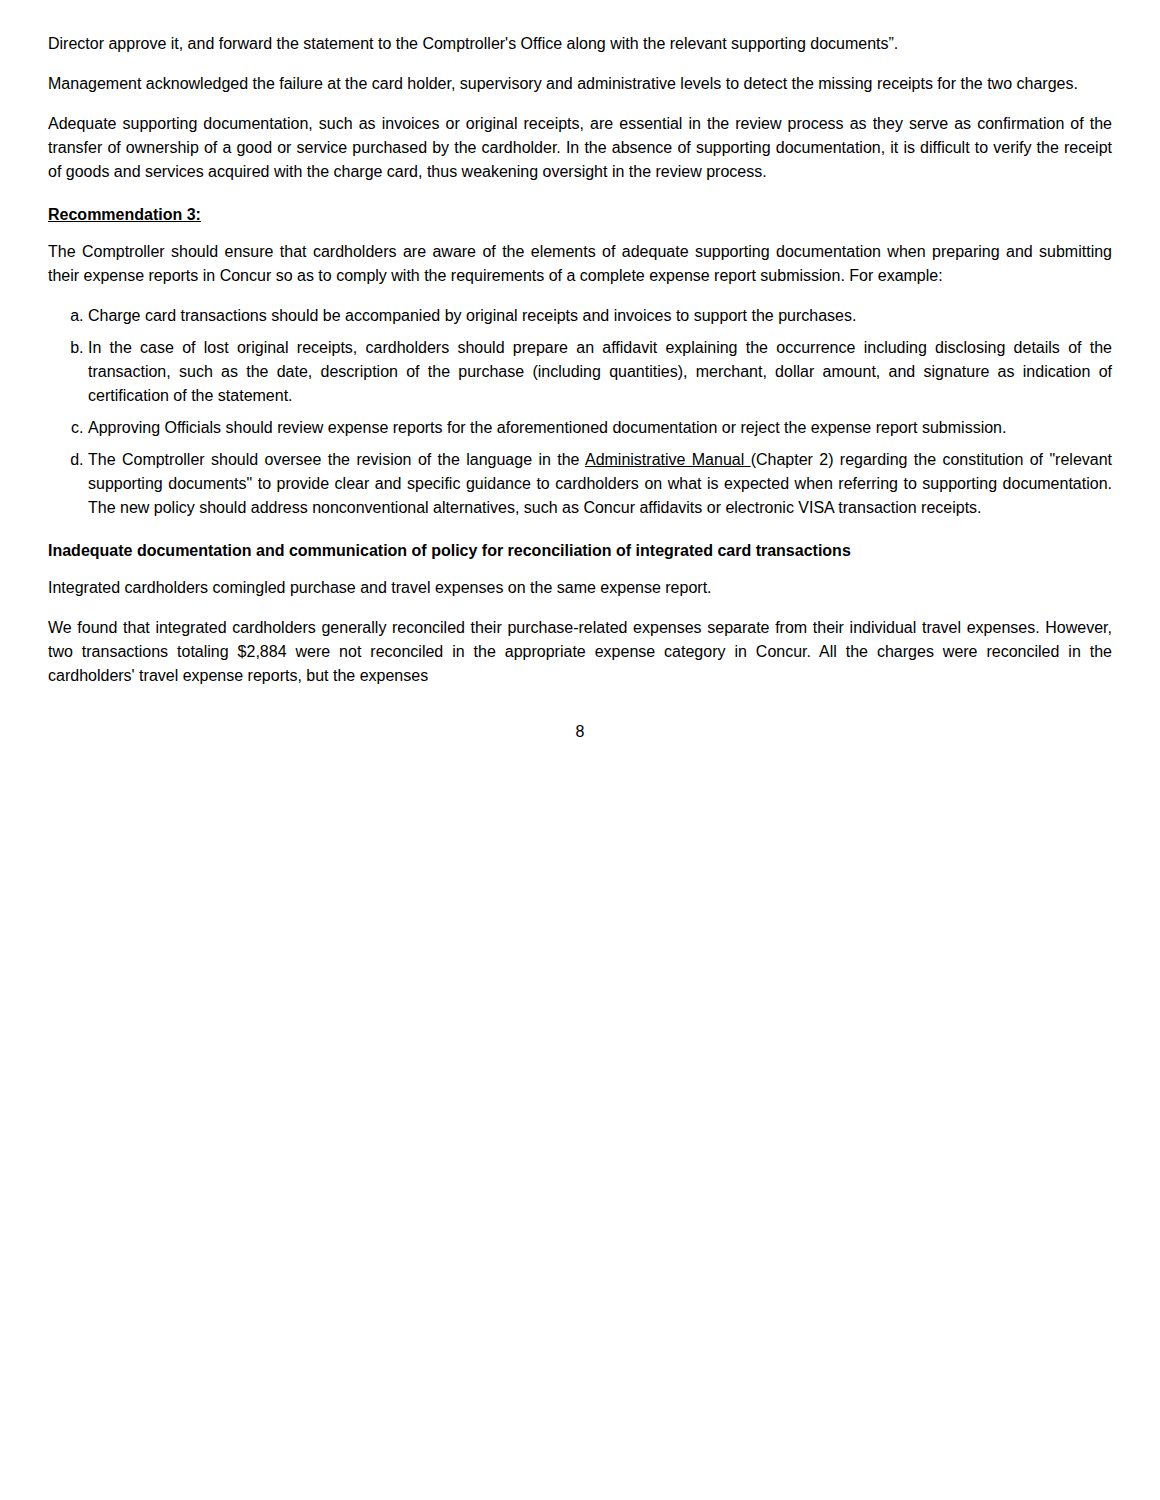Director approve it, and forward the statement to the Comptroller's Office along with the relevant supporting documents”.
Management acknowledged the failure at the card holder, supervisory and administrative levels to detect the missing receipts for the two charges.
Adequate supporting documentation, such as invoices or original receipts, are essential in the review process as they serve as confirmation of the transfer of ownership of a good or service purchased by the cardholder. In the absence of supporting documentation, it is difficult to verify the receipt of goods and services acquired with the charge card, thus weakening oversight in the review process.
Recommendation 3:
The Comptroller should ensure that cardholders are aware of the elements of adequate supporting documentation when preparing and submitting their expense reports in Concur so as to comply with the requirements of a complete expense report submission. For example:
Charge card transactions should be accompanied by original receipts and invoices to support the purchases.
In the case of lost original receipts, cardholders should prepare an affidavit explaining the occurrence including disclosing details of the transaction, such as the date, description of the purchase (including quantities), merchant, dollar amount, and signature as indication of certification of the statement.
Approving Officials should review expense reports for the aforementioned documentation or reject the expense report submission.
The Comptroller should oversee the revision of the language in the Administrative Manual (Chapter 2) regarding the constitution of "relevant supporting documents" to provide clear and specific guidance to cardholders on what is expected when referring to supporting documentation. The new policy should address nonconventional alternatives, such as Concur affidavits or electronic VISA transaction receipts.
Inadequate documentation and communication of policy for reconciliation of integrated card transactions
Integrated cardholders comingled purchase and travel expenses on the same expense report.
We found that integrated cardholders generally reconciled their purchase-related expenses separate from their individual travel expenses. However, two transactions totaling $2,884 were not reconciled in the appropriate expense category in Concur. All the charges were reconciled in the cardholders' travel expense reports, but the expenses
8